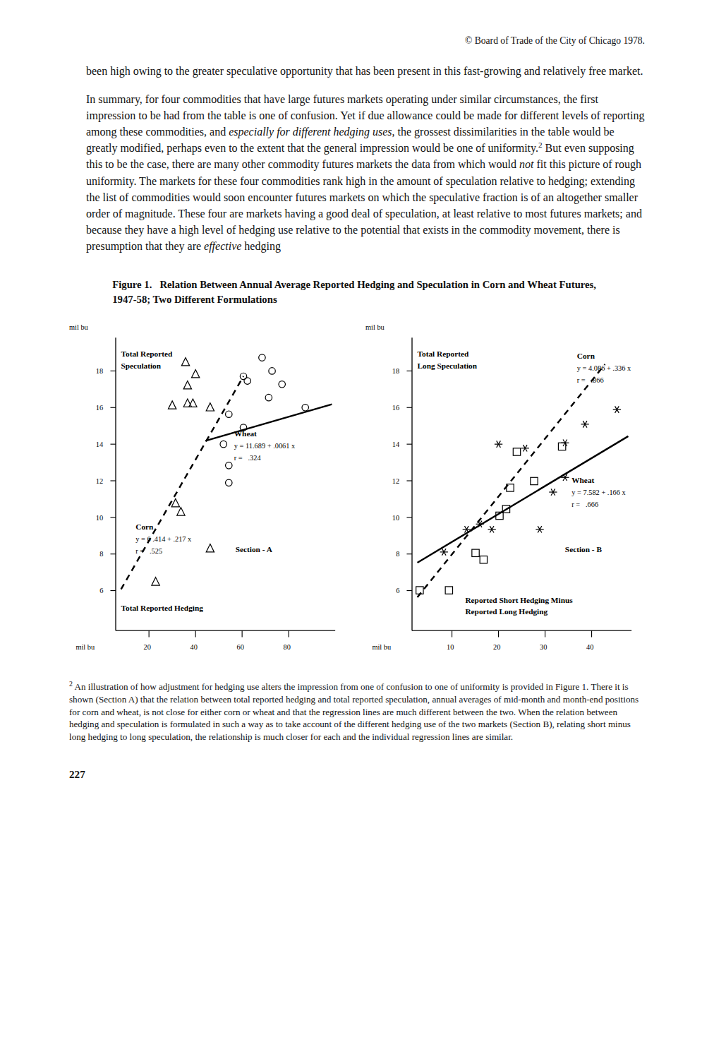© Board of Trade of the City of Chicago 1978.
been high owing to the greater speculative opportunity that has been present in this fast-growing and relatively free market.
In summary, for four commodities that have large futures markets operating under similar circumstances, the first impression to be had from the table is one of confusion. Yet if due allowance could be made for different levels of reporting among these commodities, and especially for different hedging uses, the grossest dissimilarities in the table would be greatly modified, perhaps even to the extent that the general impression would be one of uniformity.2 But even supposing this to be the case, there are many other commodity futures markets the data from which would not fit this picture of rough uniformity. The markets for these four commodities rank high in the amount of speculation relative to hedging; extending the list of commodities would soon encounter futures markets on which the speculative fraction is of an altogether smaller order of magnitude. These four are markets having a good deal of speculation, at least relative to most futures markets; and because they have a high level of hedging use relative to the potential that exists in the commodity movement, there is presumption that they are effective hedging
Figure 1. Relation Between Annual Average Reported Hedging and Speculation in Corn and Wheat Futures, 1947-58; Two Different Formulations
mil bu 18 16 14 12 10 8 6 20 40 60 80 mil bu Total Reported Speculation Total Reported Hedging Wheat y = 11.689 + .0061 x r = .324 Corn y = 6 .414 + .217 x r = .525 Section - A
mil bu 18 16 14 12 10 8 6 10 20 30 40 mil bu Total Reported Long Speculation Reported Short Hedging Minus Reported Long Hedging Corn y = 4.086 + .336 x r = .866 Wheat y = 7.582 + .166 x r = .666 Section - B
2 An illustration of how adjustment for hedging use alters the impression from one of confusion to one of uniformity is provided in Figure 1. There it is shown (Section A) that the relation between total reported hedging and total reported speculation, annual averages of mid-month and month-end positions for corn and wheat, is not close for either corn or wheat and that the regression lines are much different between the two. When the relation between hedging and speculation is formulated in such a way as to take account of the different hedging use of the two markets (Section B), relating short minus long hedging to long speculation, the relationship is much closer for each and the individual regression lines are similar.
227